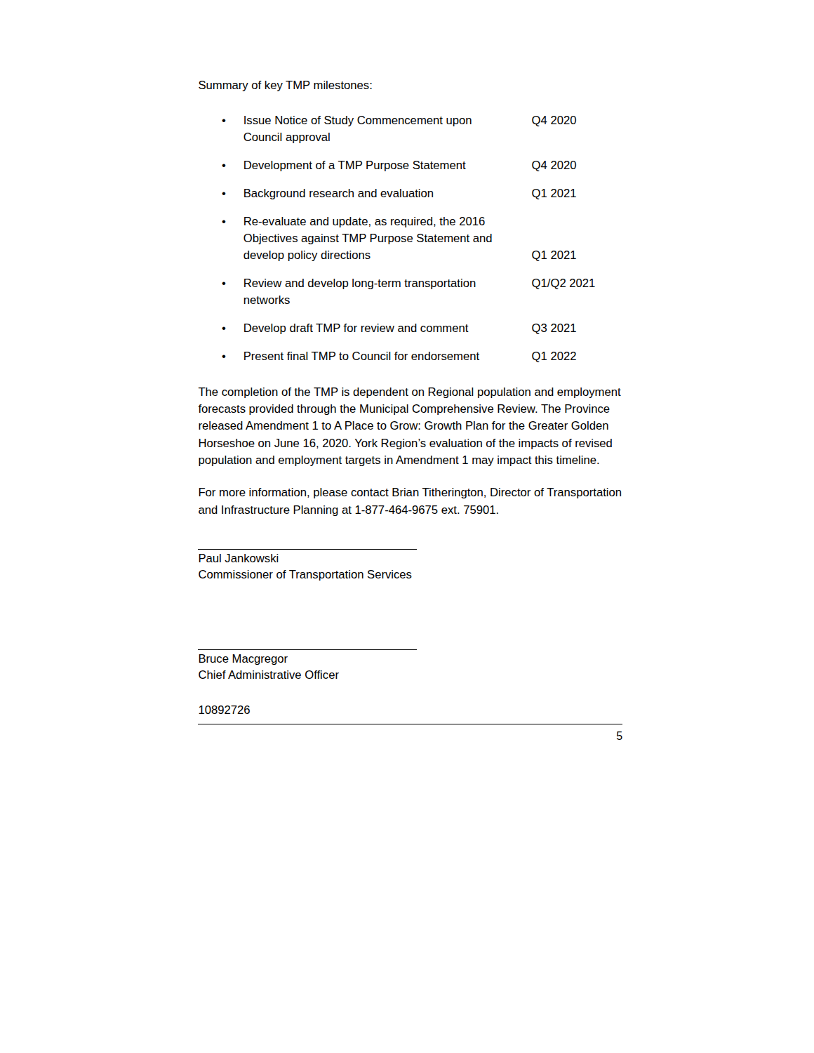Summary of key TMP milestones:
Issue Notice of Study Commencement upon Council approval
Q4 2020
Development of a TMP Purpose Statement
Q4 2020
Background research and evaluation
Q1 2021
Re-evaluate and update, as required, the 2016 Objectives against TMP Purpose Statement and develop policy directions
Q1 2021
Review and develop long-term transportation networks
Q1/Q2 2021
Develop draft TMP for review and comment
Q3 2021
Present final TMP to Council for endorsement
Q1 2022
The completion of the TMP is dependent on Regional population and employment forecasts provided through the Municipal Comprehensive Review. The Province released Amendment 1 to A Place to Grow: Growth Plan for the Greater Golden Horseshoe on June 16, 2020. York Region’s evaluation of the impacts of revised population and employment targets in Amendment 1 may impact this timeline.
For more information, please contact Brian Titherington, Director of Transportation and Infrastructure Planning at 1-877-464-9675 ext. 75901.
Paul Jankowski
Commissioner of Transportation Services
Bruce Macgregor
Chief Administrative Officer
10892726
5